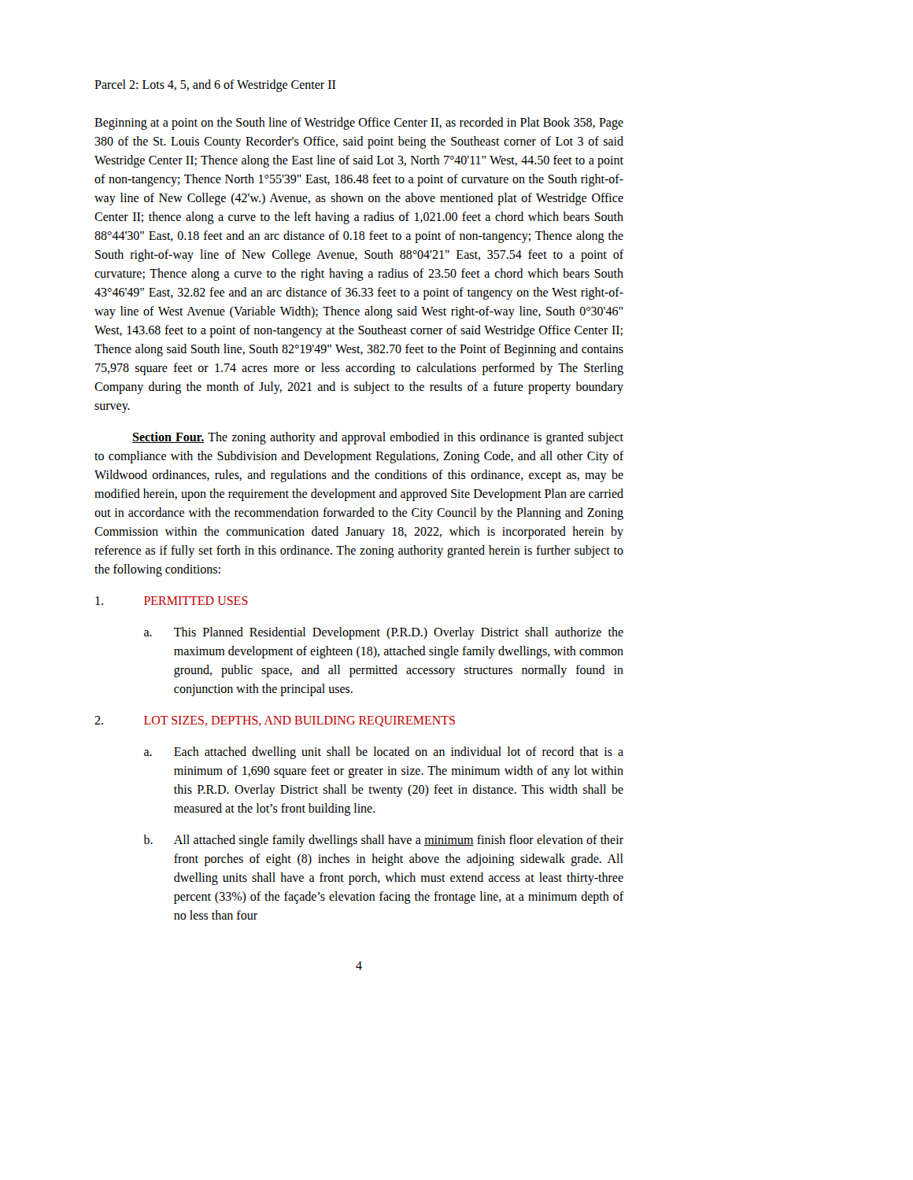Parcel 2: Lots 4, 5, and 6 of Westridge Center II
Beginning at a point on the South line of Westridge Office Center II, as recorded in Plat Book 358, Page 380 of the St. Louis County Recorder's Office, said point being the Southeast corner of Lot 3 of said Westridge Center II; Thence along the East line of said Lot 3, North 7°40'11" West, 44.50 feet to a point of non-tangency; Thence North 1°55'39" East, 186.48 feet to a point of curvature on the South right-of-way line of New College (42'w.) Avenue, as shown on the above mentioned plat of Westridge Office Center II; thence along a curve to the left having a radius of 1,021.00 feet a chord which bears South 88°44'30" East, 0.18 feet and an arc distance of 0.18 feet to a point of non-tangency; Thence along the South right-of-way line of New College Avenue, South 88°04'21" East, 357.54 feet to a point of curvature; Thence along a curve to the right having a radius of 23.50 feet a chord which bears South 43°46'49" East, 32.82 fee and an arc distance of 36.33 feet to a point of tangency on the West right-of-way line of West Avenue (Variable Width); Thence along said West right-of-way line, South 0°30'46" West, 143.68 feet to a point of non-tangency at the Southeast corner of said Westridge Office Center II; Thence along said South line, South 82°19'49" West, 382.70 feet to the Point of Beginning and contains 75,978 square feet or 1.74 acres more or less according to calculations performed by The Sterling Company during the month of July, 2021 and is subject to the results of a future property boundary survey.
Section Four. The zoning authority and approval embodied in this ordinance is granted subject to compliance with the Subdivision and Development Regulations, Zoning Code, and all other City of Wildwood ordinances, rules, and regulations and the conditions of this ordinance, except as, may be modified herein, upon the requirement the development and approved Site Development Plan are carried out in accordance with the recommendation forwarded to the City Council by the Planning and Zoning Commission within the communication dated January 18, 2022, which is incorporated herein by reference as if fully set forth in this ordinance. The zoning authority granted herein is further subject to the following conditions:
Permitted Uses
This Planned Residential Development (P.R.D.) Overlay District shall authorize the maximum development of eighteen (18), attached single family dwellings, with common ground, public space, and all permitted accessory structures normally found in conjunction with the principal uses.
Lot Sizes, Depths, and Building Requirements
Each attached dwelling unit shall be located on an individual lot of record that is a minimum of 1,690 square feet or greater in size. The minimum width of any lot within this P.R.D. Overlay District shall be twenty (20) feet in distance. This width shall be measured at the lot’s front building line.
All attached single family dwellings shall have a minimum finish floor elevation of their front porches of eight (8) inches in height above the adjoining sidewalk grade. All dwelling units shall have a front porch, which must extend access at least thirty-three percent (33%) of the façade’s elevation facing the frontage line, at a minimum depth of no less than four
4